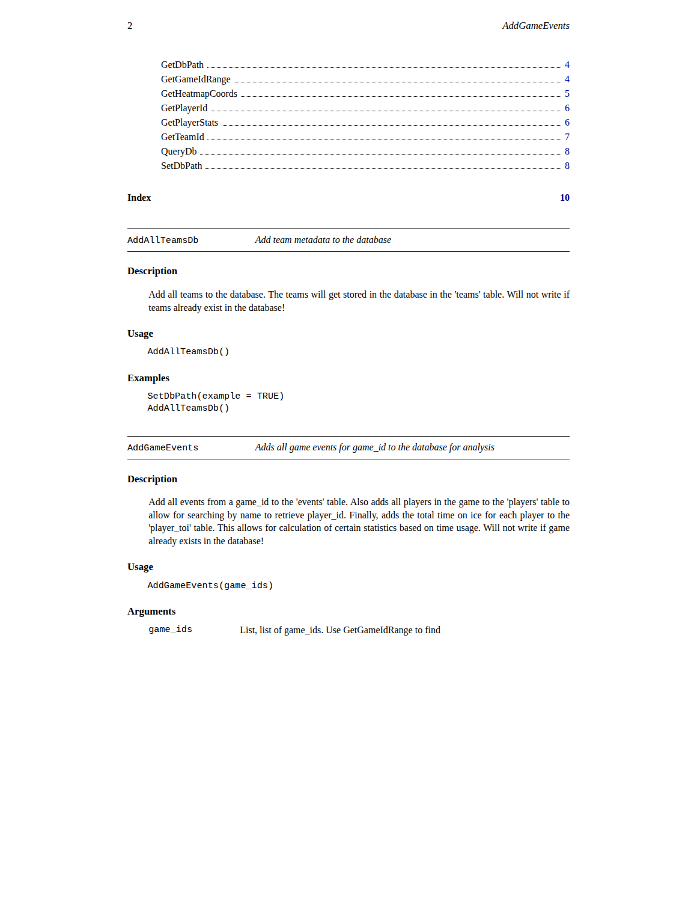2 AddGameEvents
GetDbPath 4
GetGameIdRange 4
GetHeatmapCoords 5
GetPlayerId 6
GetPlayerStats 6
GetTeamId 7
QueryDb 8
SetDbPath 8
Index 10
AddAllTeamsDb Add team metadata to the database
Description
Add all teams to the database. The teams will get stored in the database in the 'teams' table. Will not write if teams already exist in the database!
Usage
AddAllTeamsDb()
Examples
SetDbPath(example = TRUE)
AddAllTeamsDb()
AddGameEvents Adds all game events for game_id to the database for analysis
Description
Add all events from a game_id to the 'events' table. Also adds all players in the game to the 'players' table to allow for searching by name to retrieve player_id. Finally, adds the total time on ice for each player to the 'player_toi' table. This allows for calculation of certain statistics based on time usage. Will not write if game already exists in the database!
Usage
AddGameEvents(game_ids)
Arguments
game_ids
List, list of game_ids. Use GetGameIdRange to find